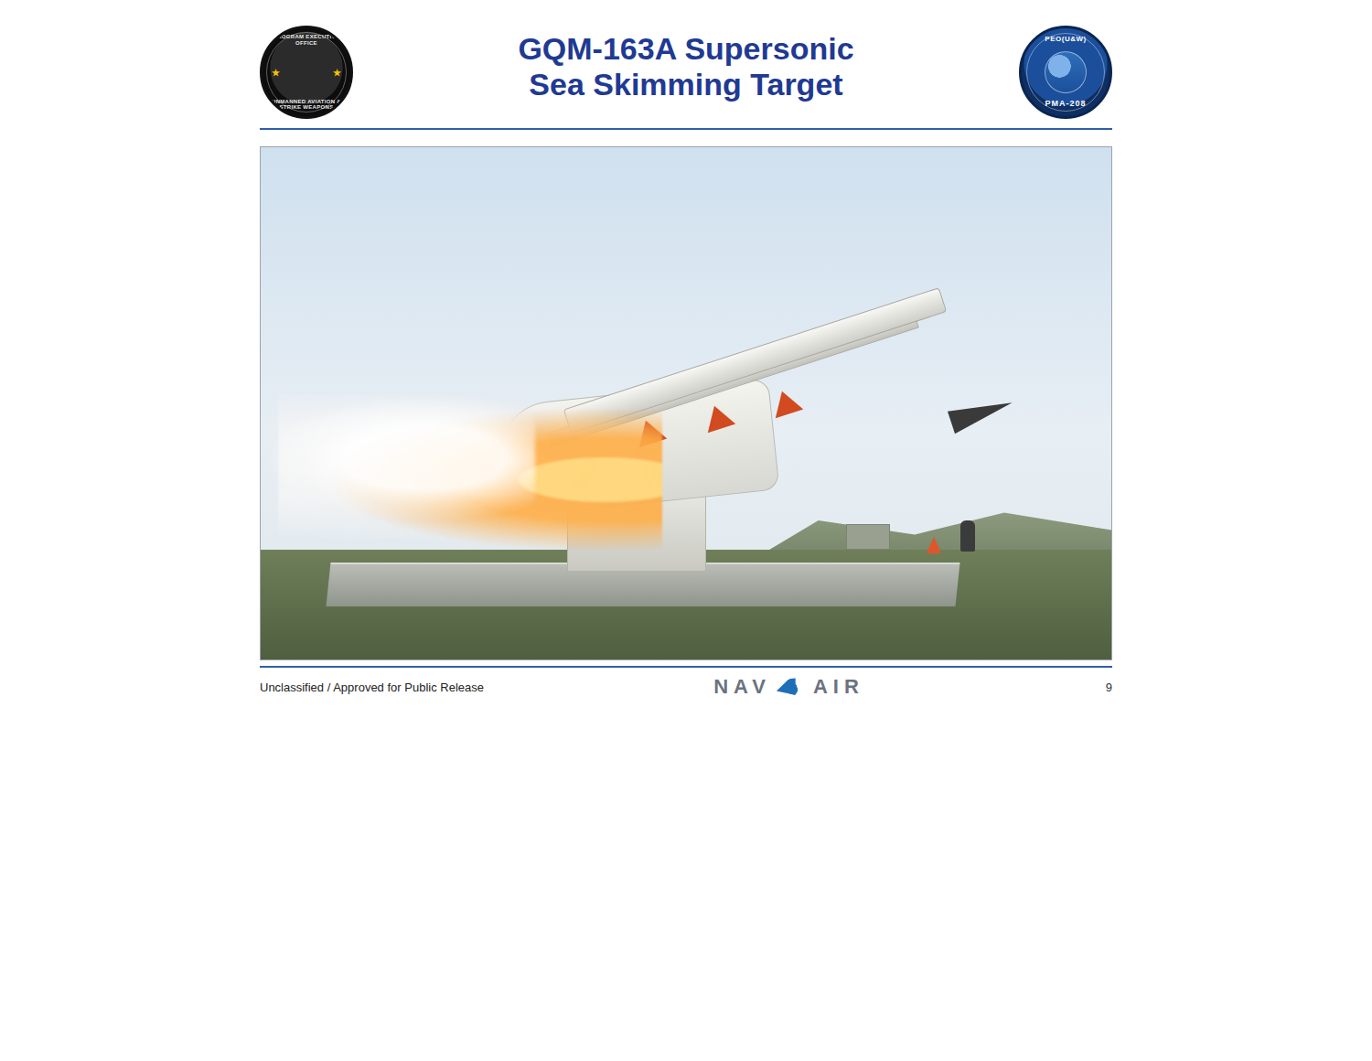PROGRAM EXECUTIVE OFFICE ★★ UNMANNED AVIATION & STRIKE WEAPONS
GQM-163A Supersonic
Sea Skimming Target
PEO(U&W) PMA-208
Unclassified / Approved for Public Release
NAV AIR
9